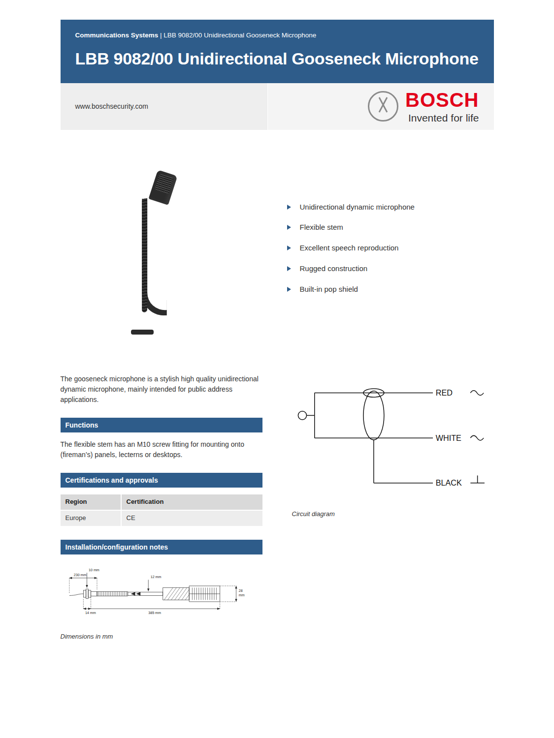Communications Systems | LBB 9082/00 Unidirectional Gooseneck Microphone
LBB 9082/00 Unidirectional Gooseneck Microphone
www.boschsecurity.com
BOSCH
Invented for life
Unidirectional dynamic microphone
Flexible stem
Excellent speech reproduction
Rugged construction
Built-in pop shield
The gooseneck microphone is a stylish high quality unidirectional dynamic microphone, mainly intended for public address applications.
Functions
The flexible stem has an M10 screw fitting for mounting onto (fireman’s) panels, lecterns or desktops.
Certifications and approvals
| Region | Certification |
| --- | --- |
| Europe | CE |
Installation/configuration notes
230 mm 10 mm 14 mm 12 mm 385 mm 28 mm
Dimensions in mm
RED WHITE BLACK
Circuit diagram